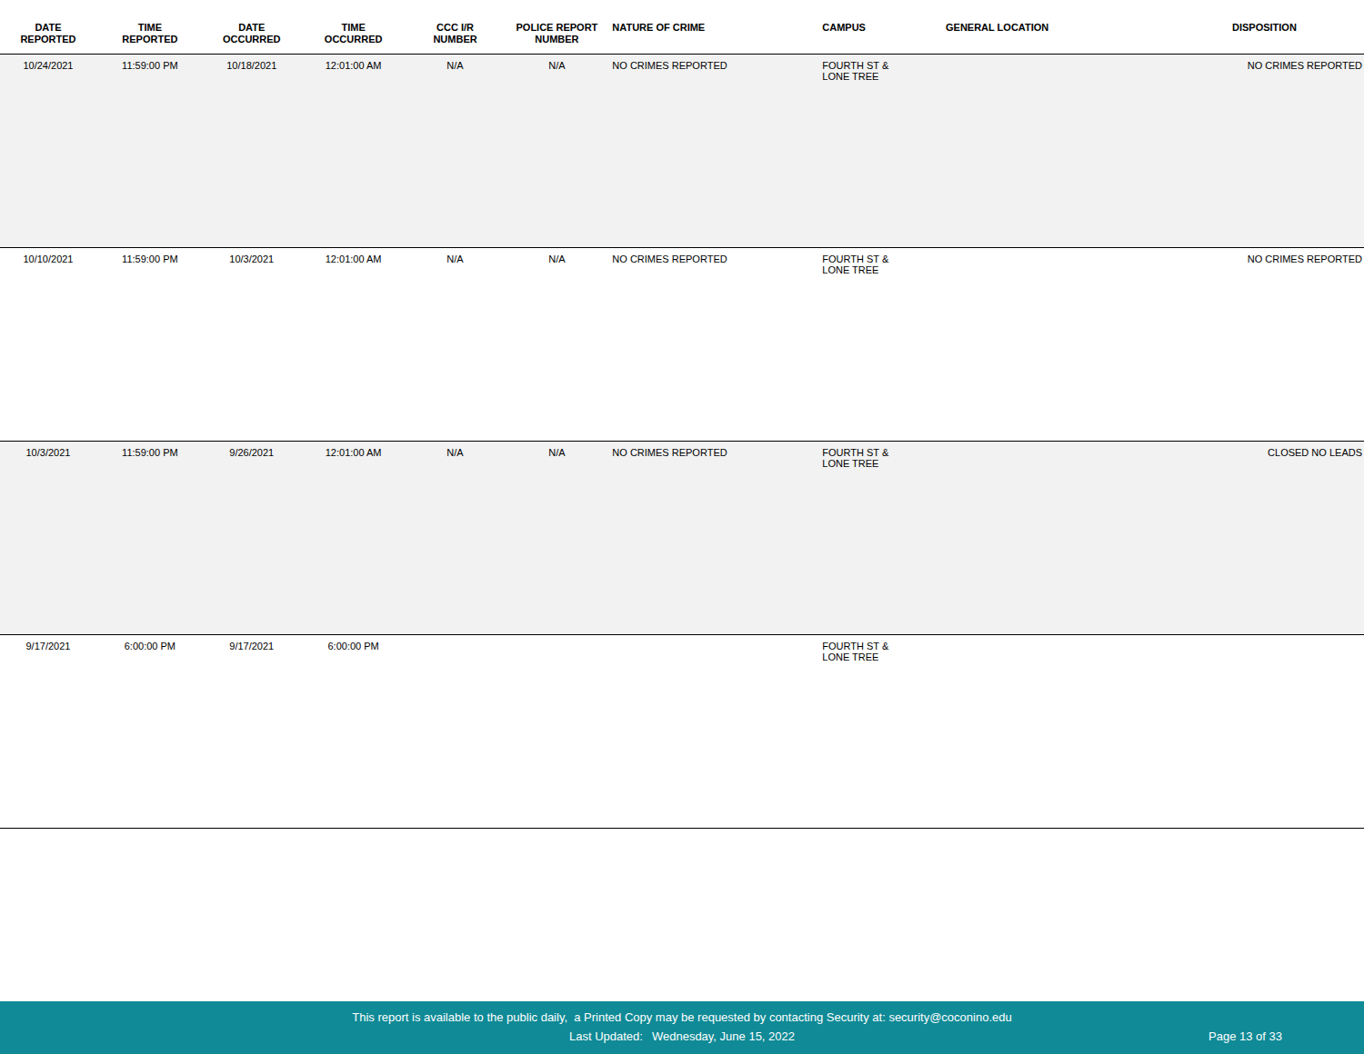| DATE REPORTED | TIME REPORTED | DATE OCCURRED | TIME OCCURRED | CCC I/R NUMBER | POLICE REPORT NUMBER | NATURE OF CRIME | CAMPUS | GENERAL LOCATION | DISPOSITION |
| --- | --- | --- | --- | --- | --- | --- | --- | --- | --- |
| 10/24/2021 | 11:59:00 PM | 10/18/2021 | 12:01:00 AM | N/A | N/A | NO CRIMES REPORTED | FOURTH ST & LONE TREE | | NO CRIMES REPORTED |
| 10/10/2021 | 11:59:00 PM | 10/3/2021 | 12:01:00 AM | N/A | N/A | NO CRIMES REPORTED | FOURTH ST & LONE TREE | | NO CRIMES REPORTED |
| 10/3/2021 | 11:59:00 PM | 9/26/2021 | 12:01:00 AM | N/A | N/A | NO CRIMES REPORTED | FOURTH ST & LONE TREE | | CLOSED NO LEADS |
| 9/17/2021 | 6:00:00 PM | 9/17/2021 | 6:00:00 PM | | | | FOURTH ST & LONE TREE | | |
This report is available to the public daily, a Printed Copy may be requested by contacting Security at: security@coconino.edu
Last Updated: Wednesday, June 15, 2022 Page 13 of 33